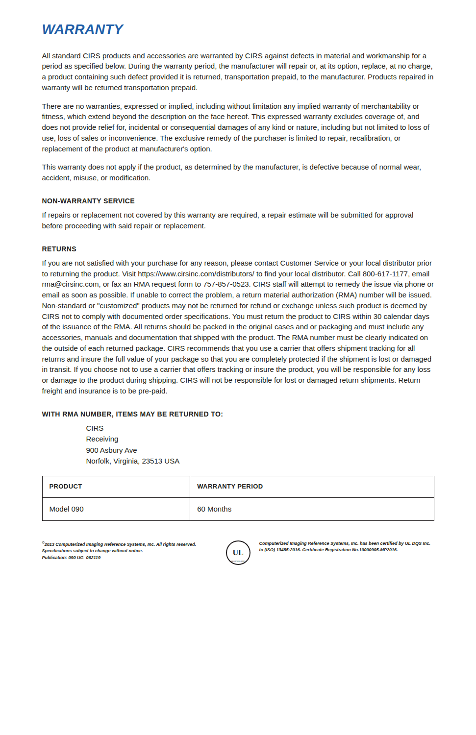WARRANTY
All standard CIRS products and accessories are warranted by CIRS against defects in material and workmanship for a period as specified below. During the warranty period, the manufacturer will repair or, at its option, replace, at no charge, a product containing such defect provided it is returned, transportation prepaid, to the manufacturer. Products repaired in warranty will be returned transportation prepaid.
There are no warranties, expressed or implied, including without limitation any implied warranty of merchantability or fitness, which extend beyond the description on the face hereof. This expressed warranty excludes coverage of, and does not provide relief for, incidental or consequential damages of any kind or nature, including but not limited to loss of use, loss of sales or inconvenience. The exclusive remedy of the purchaser is limited to repair, recalibration, or replacement of the product at manufacturer's option.
This warranty does not apply if the product, as determined by the manufacturer, is defective because of normal wear, accident, misuse, or modification.
NON-WARRANTY SERVICE
If repairs or replacement not covered by this warranty are required, a repair estimate will be submitted for approval before proceeding with said repair or replacement.
RETURNS
If you are not satisfied with your purchase for any reason, please contact Customer Service or your local distributor prior to returning the product. Visit https://www.cirsinc.com/distributors/ to find your local distributor. Call 800-617-1177, email rma@cirsinc.com, or fax an RMA request form to 757-857-0523. CIRS staff will attempt to remedy the issue via phone or email as soon as possible. If unable to correct the problem, a return material authorization (RMA) number will be issued. Non-standard or "customized" products may not be returned for refund or exchange unless such product is deemed by CIRS not to comply with documented order specifications. You must return the product to CIRS within 30 calendar days of the issuance of the RMA. All returns should be packed in the original cases and or packaging and must include any accessories, manuals and documentation that shipped with the product. The RMA number must be clearly indicated on the outside of each returned package. CIRS recommends that you use a carrier that offers shipment tracking for all returns and insure the full value of your package so that you are completely protected if the shipment is lost or damaged in transit. If you choose not to use a carrier that offers tracking or insure the product, you will be responsible for any loss or damage to the product during shipping. CIRS will not be responsible for lost or damaged return shipments. Return freight and insurance is to be pre-paid.
WITH RMA NUMBER, ITEMS MAY BE RETURNED TO:
CIRS
Receiving
900 Asbury Ave
Norfolk, Virginia, 23513 USA
| PRODUCT | WARRANTY PERIOD |
| --- | --- |
| Model 090 | 60 Months |
©2013 Computerized Imaging Reference Systems, Inc. All rights reserved.
Specifications subject to change without notice.
Publication: 090 UG 062119
UL
Computerized Imaging Reference Systems, Inc. has been certified by UL DQS Inc. to (ISO) 13485:2016. Certificate Registration No.10000905-MP2016.